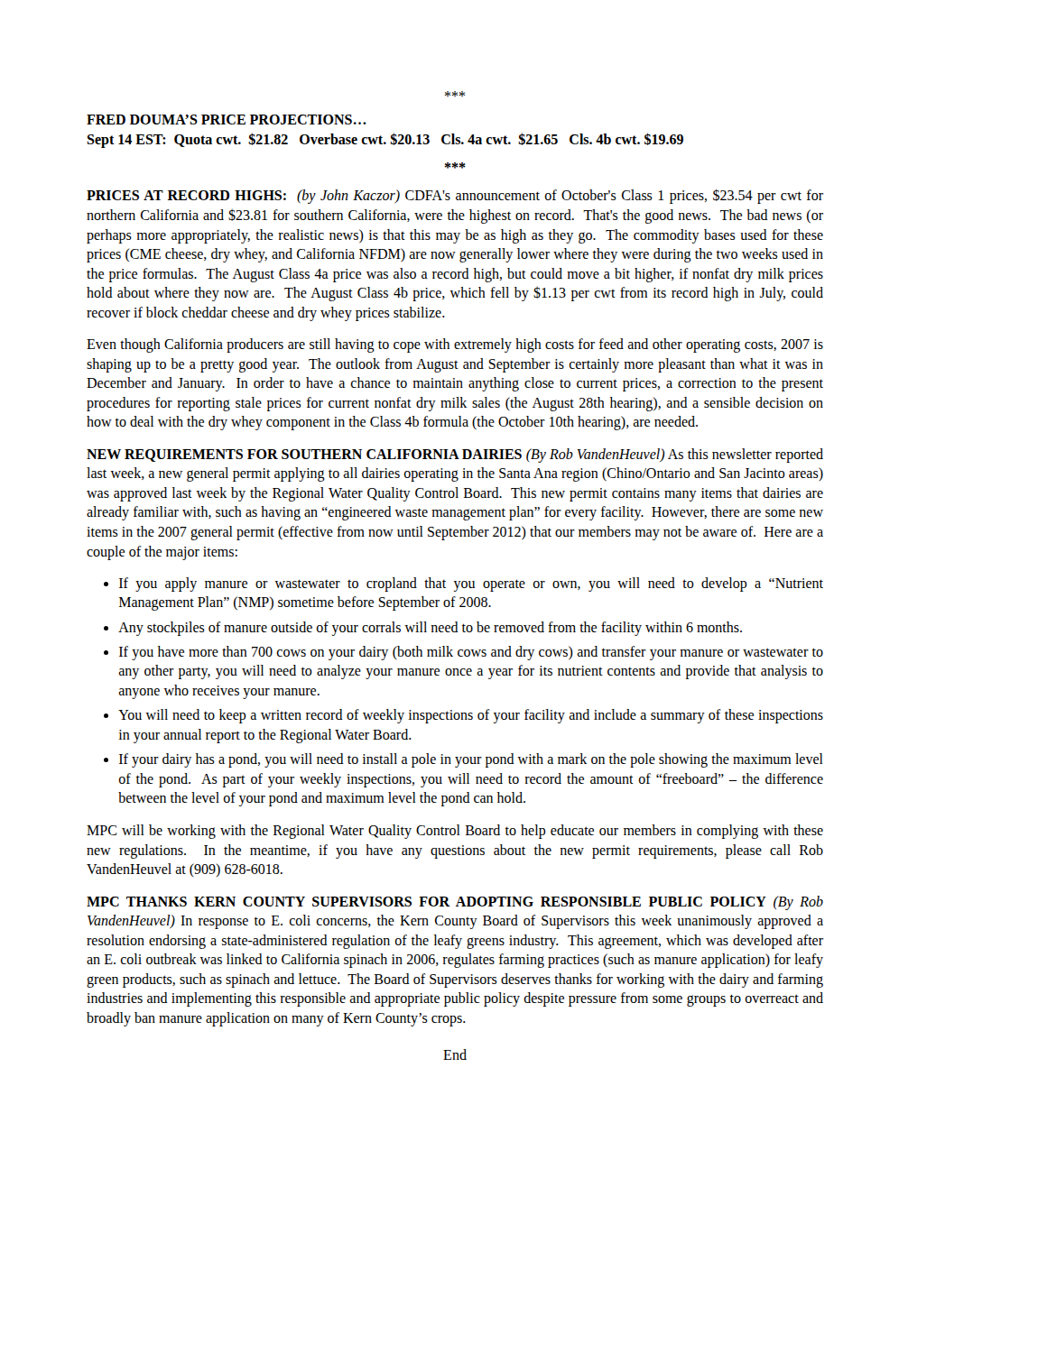***
FRED DOUMA’S PRICE PROJECTIONS…
Sept 14 EST: Quota cwt. $21.82 Overbase cwt. $20.13 Cls. 4a cwt. $21.65 Cls. 4b cwt. $19.69
***
PRICES AT RECORD HIGHS: (by John Kaczor) CDFA's announcement of October's Class 1 prices, $23.54 per cwt for northern California and $23.81 for southern California, were the highest on record. That's the good news. The bad news (or perhaps more appropriately, the realistic news) is that this may be as high as they go. The commodity bases used for these prices (CME cheese, dry whey, and California NFDM) are now generally lower where they were during the two weeks used in the price formulas. The August Class 4a price was also a record high, but could move a bit higher, if nonfat dry milk prices hold about where they now are. The August Class 4b price, which fell by $1.13 per cwt from its record high in July, could recover if block cheddar cheese and dry whey prices stabilize.
Even though California producers are still having to cope with extremely high costs for feed and other operating costs, 2007 is shaping up to be a pretty good year. The outlook from August and September is certainly more pleasant than what it was in December and January. In order to have a chance to maintain anything close to current prices, a correction to the present procedures for reporting stale prices for current nonfat dry milk sales (the August 28th hearing), and a sensible decision on how to deal with the dry whey component in the Class 4b formula (the October 10th hearing), are needed.
NEW REQUIREMENTS FOR SOUTHERN CALIFORNIA DAIRIES (By Rob VandenHeuvel) As this newsletter reported last week, a new general permit applying to all dairies operating in the Santa Ana region (Chino/Ontario and San Jacinto areas) was approved last week by the Regional Water Quality Control Board. This new permit contains many items that dairies are already familiar with, such as having an “engineered waste management plan” for every facility. However, there are some new items in the 2007 general permit (effective from now until September 2012) that our members may not be aware of. Here are a couple of the major items:
If you apply manure or wastewater to cropland that you operate or own, you will need to develop a “Nutrient Management Plan” (NMP) sometime before September of 2008.
Any stockpiles of manure outside of your corrals will need to be removed from the facility within 6 months.
If you have more than 700 cows on your dairy (both milk cows and dry cows) and transfer your manure or wastewater to any other party, you will need to analyze your manure once a year for its nutrient contents and provide that analysis to anyone who receives your manure.
You will need to keep a written record of weekly inspections of your facility and include a summary of these inspections in your annual report to the Regional Water Board.
If your dairy has a pond, you will need to install a pole in your pond with a mark on the pole showing the maximum level of the pond. As part of your weekly inspections, you will need to record the amount of “freeboard” – the difference between the level of your pond and maximum level the pond can hold.
MPC will be working with the Regional Water Quality Control Board to help educate our members in complying with these new regulations. In the meantime, if you have any questions about the new permit requirements, please call Rob VandenHeuvel at (909) 628-6018.
MPC THANKS KERN COUNTY SUPERVISORS FOR ADOPTING RESPONSIBLE PUBLIC POLICY (By Rob VandenHeuvel) In response to E. coli concerns, the Kern County Board of Supervisors this week unanimously approved a resolution endorsing a state-administered regulation of the leafy greens industry. This agreement, which was developed after an E. coli outbreak was linked to California spinach in 2006, regulates farming practices (such as manure application) for leafy green products, such as spinach and lettuce. The Board of Supervisors deserves thanks for working with the dairy and farming industries and implementing this responsible and appropriate public policy despite pressure from some groups to overreact and broadly ban manure application on many of Kern County’s crops.
End